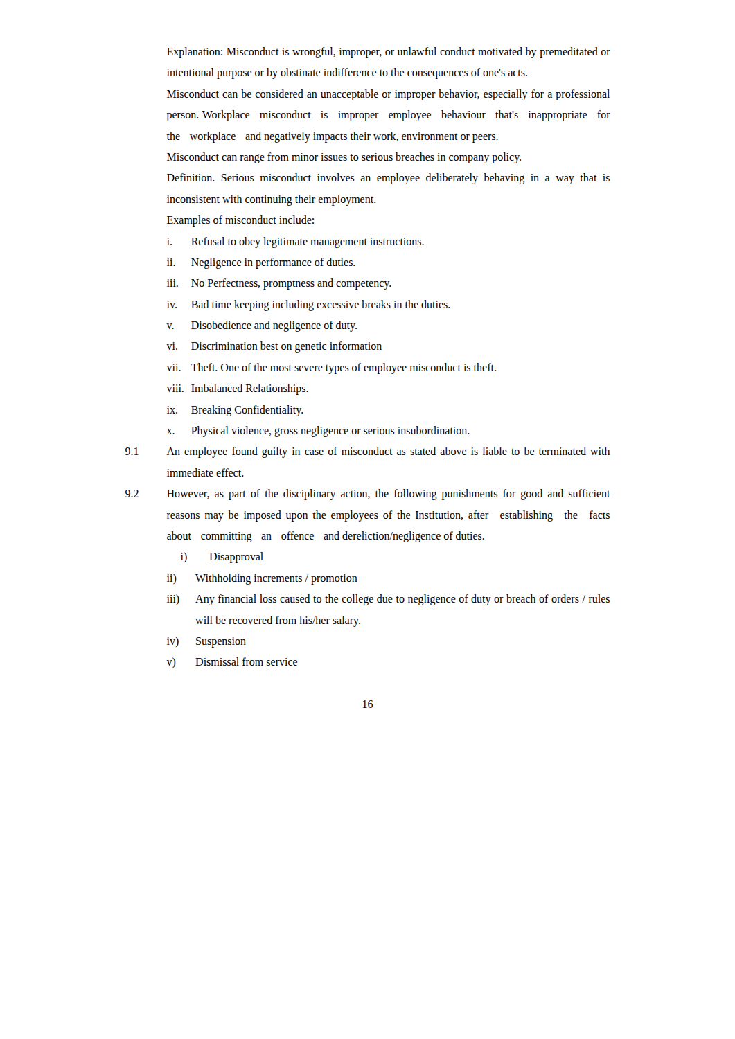Explanation: Misconduct is wrongful, improper, or unlawful conduct motivated by premeditated or intentional purpose or by obstinate indifference to the consequences of one's acts.
Misconduct can be considered an unacceptable or improper behavior, especially for a professional person. Workplace misconduct is improper employee behaviour that's inappropriate for the workplace and negatively impacts their work, environment or peers.
Misconduct can range from minor issues to serious breaches in company policy.
Definition. Serious misconduct involves an employee deliberately behaving in a way that is inconsistent with continuing their employment.
Examples of misconduct include:
i. Refusal to obey legitimate management instructions.
ii. Negligence in performance of duties.
iii. No Perfectness, promptness and competency.
iv. Bad time keeping including excessive breaks in the duties.
v. Disobedience and negligence of duty.
vi. Discrimination best on genetic information
vii. Theft. One of the most severe types of employee misconduct is theft.
viii. Imbalanced Relationships.
ix. Breaking Confidentiality.
x. Physical violence, gross negligence or serious insubordination.
9.1
An employee found guilty in case of misconduct as stated above is liable to be terminated with immediate effect.
9.2
However, as part of the disciplinary action, the following punishments for good and sufficient reasons may be imposed upon the employees of the Institution, after establishing the facts about committing an offence and dereliction/negligence of duties.
i) Disapproval
ii) Withholding increments / promotion
iii) Any financial loss caused to the college due to negligence of duty or breach of orders / rules will be recovered from his/her salary.
iv) Suspension
v) Dismissal from service
16